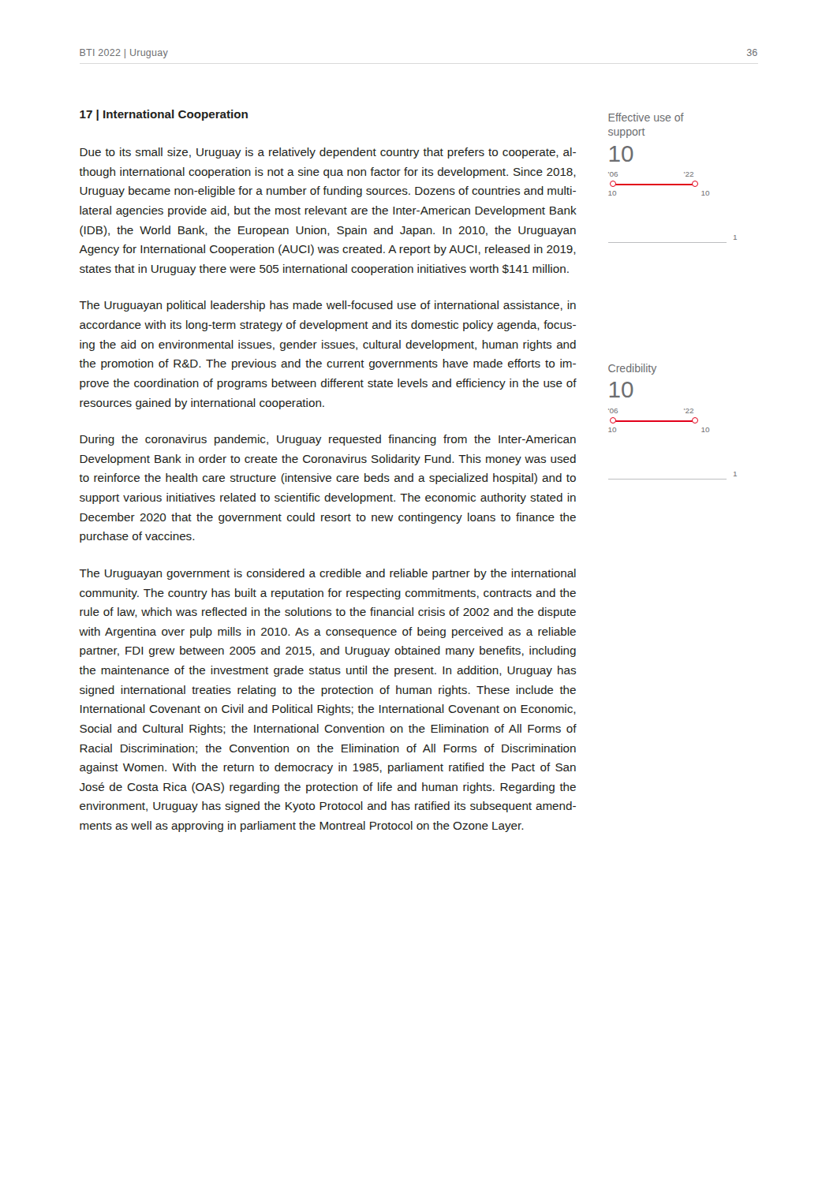BTI 2022 | Uruguay
36
17 | International Cooperation
Due to its small size, Uruguay is a relatively dependent country that prefers to cooperate, although international cooperation is not a sine qua non factor for its development. Since 2018, Uruguay became non-eligible for a number of funding sources. Dozens of countries and multilateral agencies provide aid, but the most relevant are the Inter-American Development Bank (IDB), the World Bank, the European Union, Spain and Japan. In 2010, the Uruguayan Agency for International Cooperation (AUCI) was created. A report by AUCI, released in 2019, states that in Uruguay there were 505 international cooperation initiatives worth $141 million.
The Uruguayan political leadership has made well-focused use of international assistance, in accordance with its long-term strategy of development and its domestic policy agenda, focusing the aid on environmental issues, gender issues, cultural development, human rights and the promotion of R&D. The previous and the current governments have made efforts to improve the coordination of programs between different state levels and efficiency in the use of resources gained by international cooperation.
During the coronavirus pandemic, Uruguay requested financing from the Inter-American Development Bank in order to create the Coronavirus Solidarity Fund. This money was used to reinforce the health care structure (intensive care beds and a specialized hospital) and to support various initiatives related to scientific development. The economic authority stated in December 2020 that the government could resort to new contingency loans to finance the purchase of vaccines.
The Uruguayan government is considered a credible and reliable partner by the international community. The country has built a reputation for respecting commitments, contracts and the rule of law, which was reflected in the solutions to the financial crisis of 2002 and the dispute with Argentina over pulp mills in 2010. As a consequence of being perceived as a reliable partner, FDI grew between 2005 and 2015, and Uruguay obtained many benefits, including the maintenance of the investment grade status until the present. In addition, Uruguay has signed international treaties relating to the protection of human rights. These include the International Covenant on Civil and Political Rights; the International Covenant on Economic, Social and Cultural Rights; the International Convention on the Elimination of All Forms of Racial Discrimination; the Convention on the Elimination of All Forms of Discrimination against Women. With the return to democracy in 1985, parliament ratified the Pact of San José de Costa Rica (OAS) regarding the protection of life and human rights. Regarding the environment, Uruguay has signed the Kyoto Protocol and has ratified its subsequent amendments as well as approving in parliament the Montreal Protocol on the Ozone Layer.
Effective use of
support
10
'06 '22
10
10
1
Credibility
10
'06 '22
10
10
1